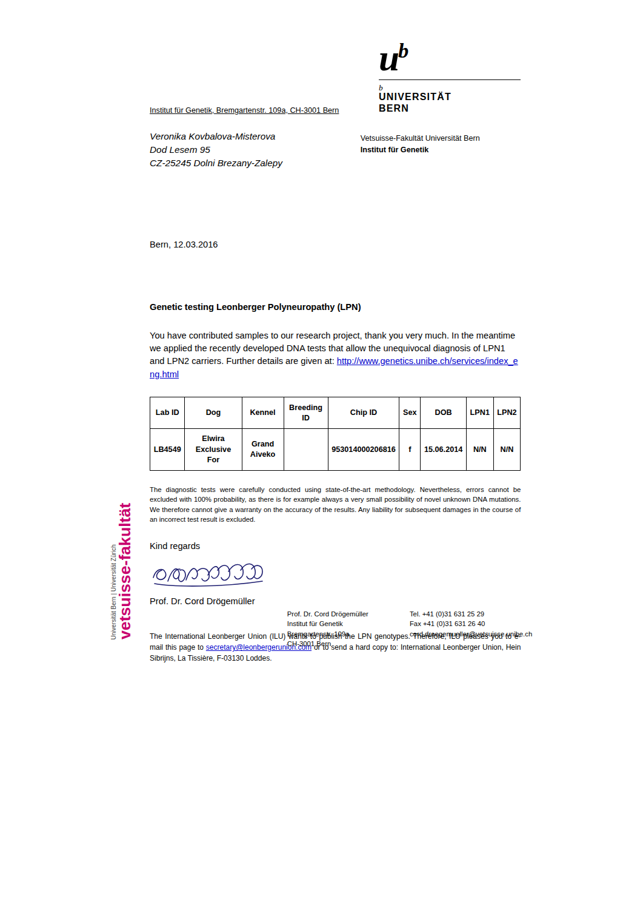Universität Bern | Universität Zürich
vetsuisse-fakultät
ub
b
UNIVERSITÄT
BERN
Institut für Genetik, Bremgartenstr. 109a, CH-3001 Bern
Veronika Kovbalova-Misterova
Dod Lesem 95
CZ-25245 Dolni Brezany-Zalepy
Vetsuisse-Fakultät Universität Bern
Institut für Genetik
Bern, 12.03.2016
Genetic testing Leonberger Polyneuropathy (LPN)
You have contributed samples to our research project, thank you very much. In the meantime we applied the recently developed DNA tests that allow the unequivocal diagnosis of LPN1 and LPN2 carriers. Further details are given at: http://www.genetics.unibe.ch/services/index_eng.html
| Lab ID | Dog | Kennel | Breeding ID | Chip ID | Sex | DOB | LPN1 | LPN2 |
| --- | --- | --- | --- | --- | --- | --- | --- | --- |
| LB4549 | Elwira Exclusive For | Grand Aiveko | | 953014000206816 | f | 15.06.2014 | N/N | N/N |
The diagnostic tests were carefully conducted using state-of-the-art methodology. Nevertheless, errors cannot be excluded with 100% probability, as there is for example always a very small possibility of novel unknown DNA mutations. We therefore cannot give a warranty on the accuracy of the results. Any liability for subsequent damages in the course of an incorrect test result is excluded.
Kind regards
Prof. Dr. Cord Drögemüller
The International Leonberger Union (ILU) wants to publish the LPN genotypes. Therefore, ILU pleases you to e-mail this page to secretary@leonbergerunion.com or to send a hard copy to: International Leonberger Union, Hein Sibrijns, La Tissière, F-03130 Loddes.
Prof. Dr. Cord Drögemüller
Institut für Genetik
Bremgartenstr. 109a
CH-3001 Bern
Tel. +41 (0)31 631 25 29
Fax +41 (0)31 631 26 40
cord.droegemueller@vetsuisse.unibe.ch